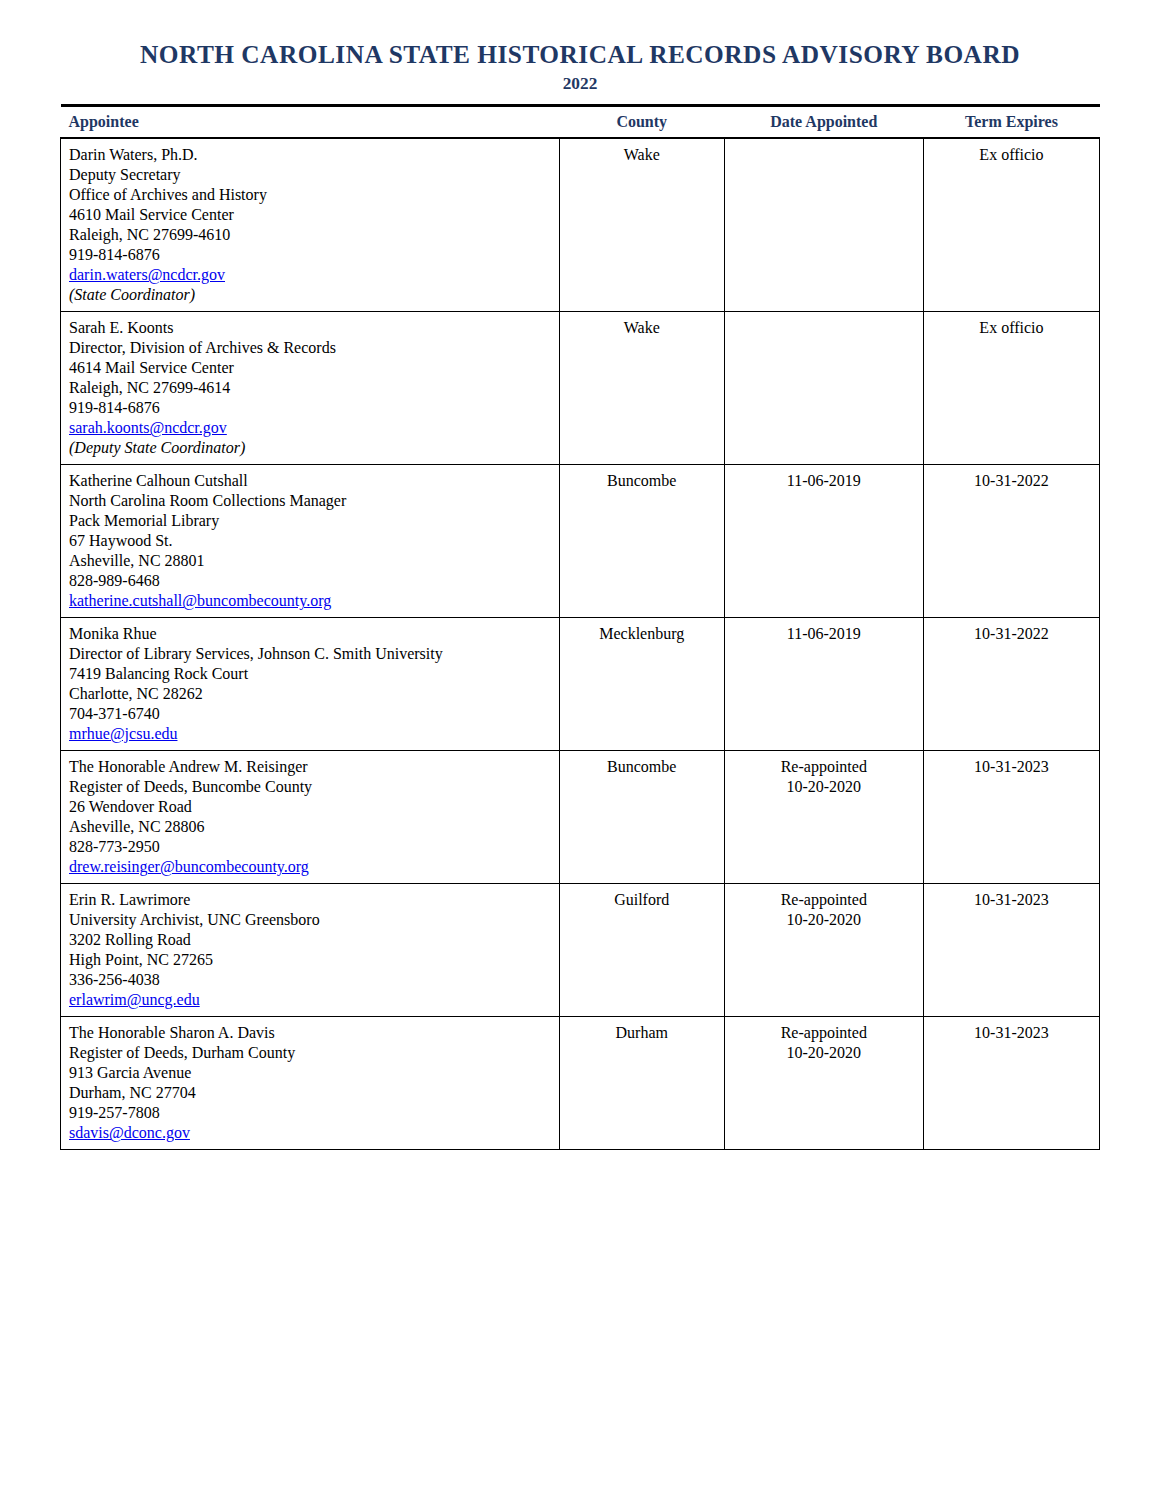NORTH CAROLINA STATE HISTORICAL RECORDS ADVISORY BOARD
2022
| Appointee | County | Date Appointed | Term Expires |
| --- | --- | --- | --- |
| Darin Waters, Ph.D. Deputy Secretary Office of Archives and History 4610 Mail Service Center Raleigh, NC 27699-4610 919-814-6876 darin.waters@ncdcr.gov (State Coordinator) | Wake | | Ex officio |
| Sarah E. Koonts Director, Division of Archives & Records 4614 Mail Service Center Raleigh, NC 27699-4614 919-814-6876 sarah.koonts@ncdcr.gov (Deputy State Coordinator) | Wake | | Ex officio |
| Katherine Calhoun Cutshall North Carolina Room Collections Manager Pack Memorial Library 67 Haywood St. Asheville, NC 28801 828-989-6468 katherine.cutshall@buncombecounty.org | Buncombe | 11-06-2019 | 10-31-2022 |
| Monika Rhue Director of Library Services, Johnson C. Smith University 7419 Balancing Rock Court Charlotte, NC 28262 704-371-6740 mrhue@jcsu.edu | Mecklenburg | 11-06-2019 | 10-31-2022 |
| The Honorable Andrew M. Reisinger Register of Deeds, Buncombe County 26 Wendover Road Asheville, NC 28806 828-773-2950 drew.reisinger@buncombecounty.org | Buncombe | Re-appointed 10-20-2020 | 10-31-2023 |
| Erin R. Lawrimore University Archivist, UNC Greensboro 3202 Rolling Road High Point, NC 27265 336-256-4038 erlawrim@uncg.edu | Guilford | Re-appointed 10-20-2020 | 10-31-2023 |
| The Honorable Sharon A. Davis Register of Deeds, Durham County 913 Garcia Avenue Durham, NC 27704 919-257-7808 sdavis@dconc.gov | Durham | Re-appointed 10-20-2020 | 10-31-2023 |